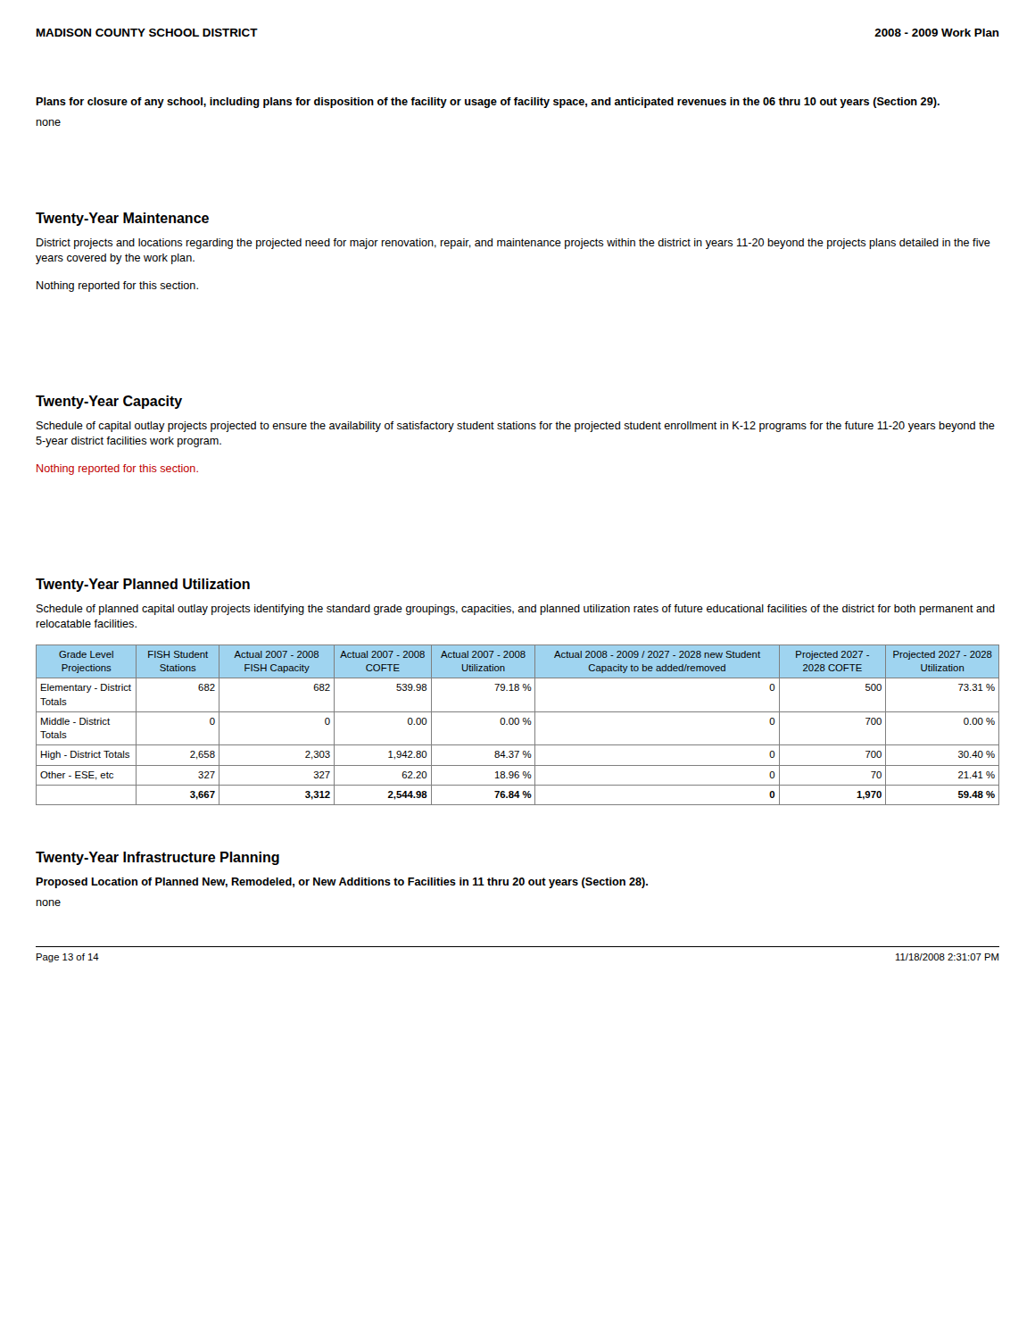MADISON COUNTY SCHOOL DISTRICT
2008 - 2009 Work Plan
Plans for closure of any school, including plans for disposition of the facility or usage of facility space, and anticipated revenues in the 06 thru 10 out years (Section 29).
none
Twenty-Year Maintenance
District projects and locations regarding the projected need for major renovation, repair, and maintenance projects within the district in years 11-20 beyond the projects plans detailed in the five years covered by the work plan.
Nothing reported for this section.
Twenty-Year Capacity
Schedule of capital outlay projects projected to ensure the availability of satisfactory student stations for the projected student enrollment in K-12 programs for the future 11-20 years beyond the 5-year district facilities work program.
Nothing reported for this section.
Twenty-Year Planned Utilization
Schedule of planned capital outlay projects identifying the standard grade groupings, capacities, and planned utilization rates of future educational facilities of the district for both permanent and relocatable facilities.
| Grade Level Projections | FISH Student Stations | Actual 2007 - 2008 FISH Capacity | Actual 2007 - 2008 COFTE | Actual 2007 - 2008 Utilization | Actual 2008 - 2009 / 2027 - 2028 new Student Capacity to be added/removed | Projected 2027 - 2028 COFTE | Projected 2027 - 2028 Utilization |
| --- | --- | --- | --- | --- | --- | --- | --- |
| Elementary - District Totals | 682 | 682 | 539.98 | 79.18 % | 0 | 500 | 73.31 % |
| Middle - District Totals | 0 | 0 | 0.00 | 0.00 % | 0 | 700 | 0.00 % |
| High - District Totals | 2,658 | 2,303 | 1,942.80 | 84.37 % | 0 | 700 | 30.40 % |
| Other - ESE, etc | 327 | 327 | 62.20 | 18.96 % | 0 | 70 | 21.41 % |
| | 3,667 | 3,312 | 2,544.98 | 76.84 % | 0 | 1,970 | 59.48 % |
Twenty-Year Infrastructure Planning
Proposed Location of Planned New, Remodeled, or New Additions to Facilities in 11 thru 20 out years (Section 28).
none
Page 13 of 14
11/18/2008 2:31:07 PM